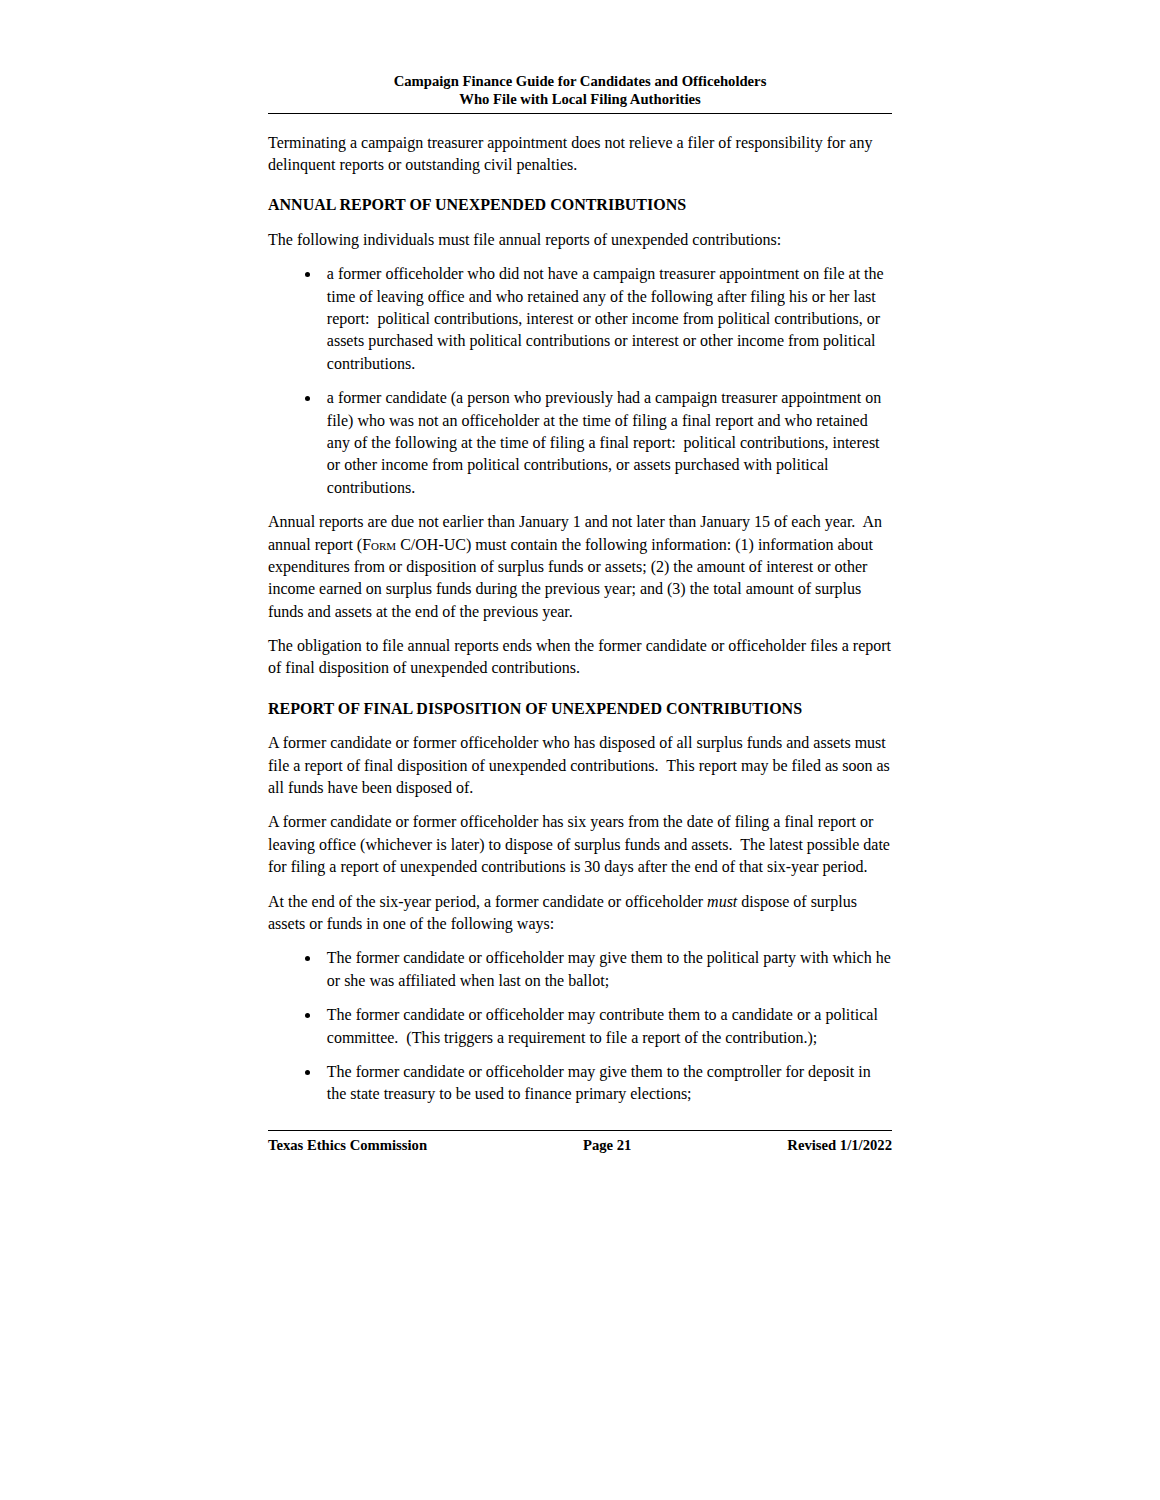Campaign Finance Guide for Candidates and Officeholders
Who File with Local Filing Authorities
Terminating a campaign treasurer appointment does not relieve a filer of responsibility for any delinquent reports or outstanding civil penalties.
Annual Report of Unexpended Contributions
The following individuals must file annual reports of unexpended contributions:
a former officeholder who did not have a campaign treasurer appointment on file at the time of leaving office and who retained any of the following after filing his or her last report: political contributions, interest or other income from political contributions, or assets purchased with political contributions or interest or other income from political contributions.
a former candidate (a person who previously had a campaign treasurer appointment on file) who was not an officeholder at the time of filing a final report and who retained any of the following at the time of filing a final report: political contributions, interest or other income from political contributions, or assets purchased with political contributions.
Annual reports are due not earlier than January 1 and not later than January 15 of each year. An annual report (Form C/OH-UC) must contain the following information: (1) information about expenditures from or disposition of surplus funds or assets; (2) the amount of interest or other income earned on surplus funds during the previous year; and (3) the total amount of surplus funds and assets at the end of the previous year.
The obligation to file annual reports ends when the former candidate or officeholder files a report of final disposition of unexpended contributions.
Report of Final Disposition of Unexpended Contributions
A former candidate or former officeholder who has disposed of all surplus funds and assets must file a report of final disposition of unexpended contributions. This report may be filed as soon as all funds have been disposed of.
A former candidate or former officeholder has six years from the date of filing a final report or leaving office (whichever is later) to dispose of surplus funds and assets. The latest possible date for filing a report of unexpended contributions is 30 days after the end of that six-year period.
At the end of the six-year period, a former candidate or officeholder must dispose of surplus assets or funds in one of the following ways:
The former candidate or officeholder may give them to the political party with which he or she was affiliated when last on the ballot;
The former candidate or officeholder may contribute them to a candidate or a political committee. (This triggers a requirement to file a report of the contribution.);
The former candidate or officeholder may give them to the comptroller for deposit in the state treasury to be used to finance primary elections;
Texas Ethics Commission
Page 21
Revised 1/1/2022